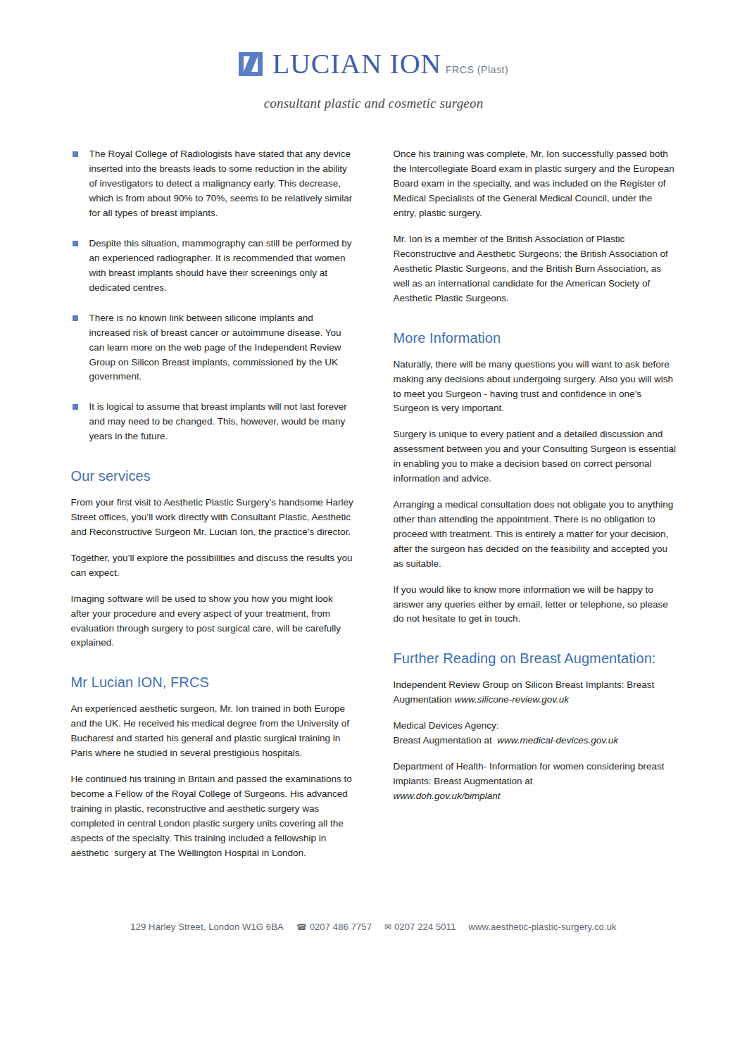Lucian IonFRCS (Plast)
consultant plastic and cosmetic surgeon
The Royal College of Radiologists have stated that any device inserted into the breasts leads to some reduction in the ability of investigators to detect a malignancy early. This decrease, which is from about 90% to 70%, seems to be relatively similar for all types of breast implants.
Despite this situation, mammography can still be performed by an experienced radiographer. It is recommended that women with breast implants should have their screenings only at dedicated centres.
There is no known link between silicone implants and increased risk of breast cancer or autoimmune disease. You can learn more on the web page of the Independent Review Group on Silicon Breast implants, commissioned by the UK government.
It is logical to assume that breast implants will not last forever and may need to be changed. This, however, would be many years in the future.
Our services
From your first visit to Aesthetic Plastic Surgery’s handsome Harley Street offices, you’ll work directly with Consultant Plastic, Aesthetic and Reconstructive Surgeon Mr. Lucian Ion, the practice’s director.
Together, you’ll explore the possibilities and discuss the results you can expect.
Imaging software will be used to show you how you might look after your procedure and every aspect of your treatment, from evaluation through surgery to post surgical care, will be carefully explained.
Mr Lucian ION, FRCS
An experienced aesthetic surgeon, Mr. Ion trained in both Europe and the UK. He received his medical degree from the University of Bucharest and started his general and plastic surgical training in Paris where he studied in several prestigious hospitals.
He continued his training in Britain and passed the examinations to become a Fellow of the Royal College of Surgeons. His advanced training in plastic, reconstructive and aesthetic surgery was completed in central London plastic surgery units covering all the aspects of the specialty. This training included a fellowship in aesthetic surgery at The Wellington Hospital in London.
Once his training was complete, Mr. Ion successfully passed both the Intercollegiate Board exam in plastic surgery and the European Board exam in the specialty, and was included on the Register of Medical Specialists of the General Medical Council, under the entry, plastic surgery.
Mr. Ion is a member of the British Association of Plastic Reconstructive and Aesthetic Surgeons; the British Association of Aesthetic Plastic Surgeons, and the British Burn Association, as well as an international candidate for the American Society of Aesthetic Plastic Surgeons.
More Information
Naturally, there will be many questions you will want to ask before making any decisions about undergoing surgery. Also you will wish to meet you Surgeon - having trust and confidence in one’s Surgeon is very important.
Surgery is unique to every patient and a detailed discussion and assessment between you and your Consulting Surgeon is essential in enabling you to make a decision based on correct personal information and advice.
Arranging a medical consultation does not obligate you to anything other than attending the appointment. There is no obligation to proceed with treatment. This is entirely a matter for your decision, after the surgeon has decided on the feasibility and accepted you as suitable.
If you would like to know more information we will be happy to answer any queries either by email, letter or telephone, so please do not hesitate to get in touch.
Further Reading on Breast Augmentation:
Independent Review Group on Silicon Breast Implants: Breast Augmentation www.silicone-review.gov.uk
Medical Devices Agency:
Breast Augmentation at www.medical-devices.gov.uk
Department of Health- Information for women considering breast implants: Breast Augmentation at
www.doh.gov.uk/bimplant
129 Harley Street, London W1G 6BA ☎ 0207 486 7757 ✉ 0207 224 5011 www.aesthetic-plastic-surgery.co.uk